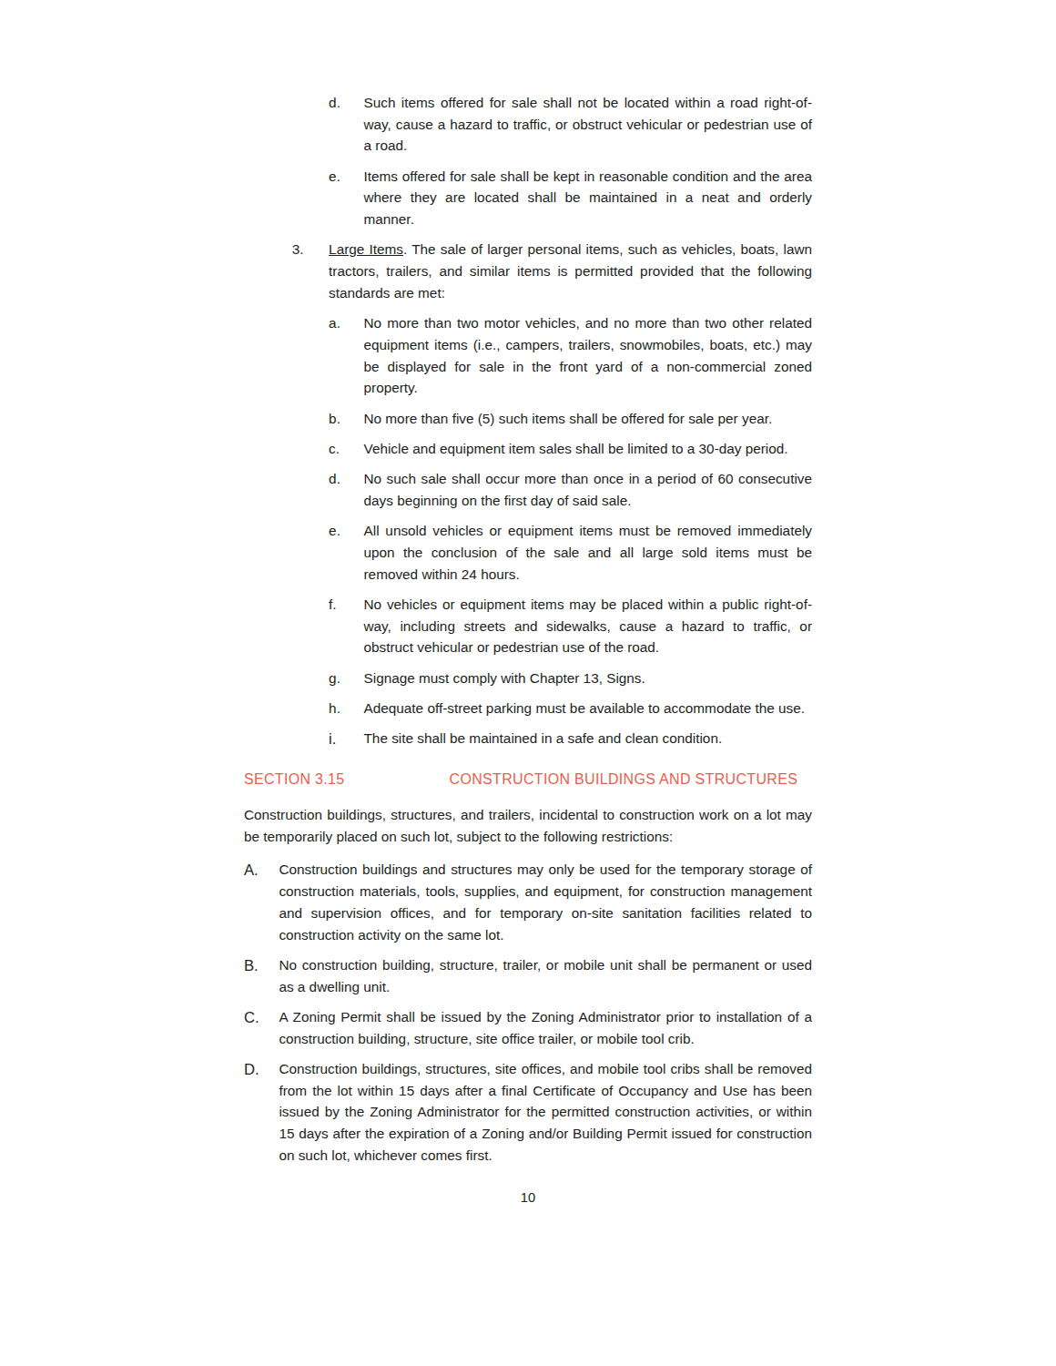d. Such items offered for sale shall not be located within a road right-of-way, cause a hazard to traffic, or obstruct vehicular or pedestrian use of a road.
e. Items offered for sale shall be kept in reasonable condition and the area where they are located shall be maintained in a neat and orderly manner.
3. Large Items. The sale of larger personal items, such as vehicles, boats, lawn tractors, trailers, and similar items is permitted provided that the following standards are met:
a. No more than two motor vehicles, and no more than two other related equipment items (i.e., campers, trailers, snowmobiles, boats, etc.) may be displayed for sale in the front yard of a non-commercial zoned property.
b. No more than five (5) such items shall be offered for sale per year.
c. Vehicle and equipment item sales shall be limited to a 30-day period.
d. No such sale shall occur more than once in a period of 60 consecutive days beginning on the first day of said sale.
e. All unsold vehicles or equipment items must be removed immediately upon the conclusion of the sale and all large sold items must be removed within 24 hours.
f. No vehicles or equipment items may be placed within a public right-of-way, including streets and sidewalks, cause a hazard to traffic, or obstruct vehicular or pedestrian use of the road.
g. Signage must comply with Chapter 13, Signs.
h. Adequate off-street parking must be available to accommodate the use.
i. The site shall be maintained in a safe and clean condition.
SECTION 3.15 CONSTRUCTION BUILDINGS AND STRUCTURES
Construction buildings, structures, and trailers, incidental to construction work on a lot may be temporarily placed on such lot, subject to the following restrictions:
A. Construction buildings and structures may only be used for the temporary storage of construction materials, tools, supplies, and equipment, for construction management and supervision offices, and for temporary on-site sanitation facilities related to construction activity on the same lot.
B. No construction building, structure, trailer, or mobile unit shall be permanent or used as a dwelling unit.
C. A Zoning Permit shall be issued by the Zoning Administrator prior to installation of a construction building, structure, site office trailer, or mobile tool crib.
D. Construction buildings, structures, site offices, and mobile tool cribs shall be removed from the lot within 15 days after a final Certificate of Occupancy and Use has been issued by the Zoning Administrator for the permitted construction activities, or within 15 days after the expiration of a Zoning and/or Building Permit issued for construction on such lot, whichever comes first.
10